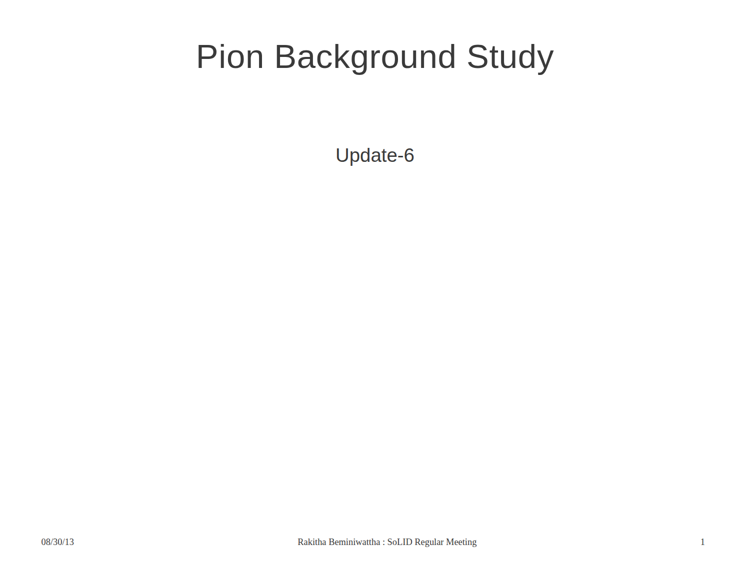Pion Background Study
Update-6
08/30/13 Rakitha Beminiwattha : SoLID Regular Meeting 1